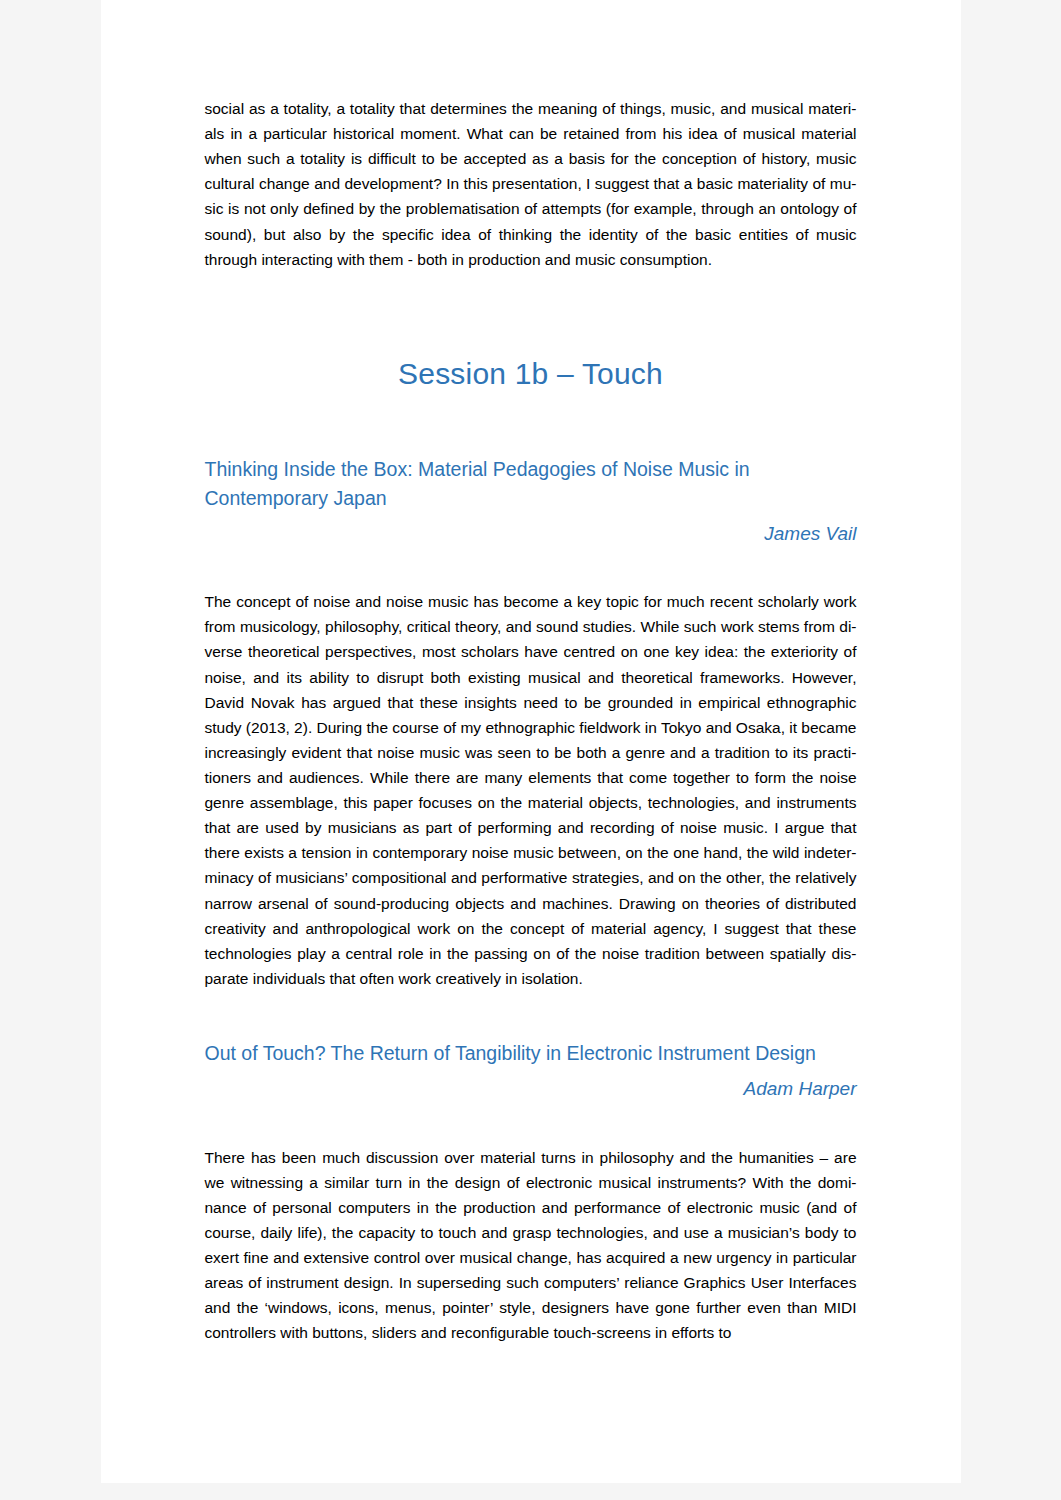social as a totality, a totality that determines the meaning of things, music, and musical materials in a particular historical moment. What can be retained from his idea of musical material when such a totality is difficult to be accepted as a basis for the conception of history, music cultural change and development? In this presentation, I suggest that a basic materiality of music is not only defined by the problematisation of attempts (for example, through an ontology of sound), but also by the specific idea of thinking the identity of the basic entities of music through interacting with them - both in production and music consumption.
Session 1b – Touch
Thinking Inside the Box: Material Pedagogies of Noise Music in Contemporary Japan
James Vail
The concept of noise and noise music has become a key topic for much recent scholarly work from musicology, philosophy, critical theory, and sound studies. While such work stems from diverse theoretical perspectives, most scholars have centred on one key idea: the exteriority of noise, and its ability to disrupt both existing musical and theoretical frameworks. However, David Novak has argued that these insights need to be grounded in empirical ethnographic study (2013, 2). During the course of my ethnographic fieldwork in Tokyo and Osaka, it became increasingly evident that noise music was seen to be both a genre and a tradition to its practitioners and audiences. While there are many elements that come together to form the noise genre assemblage, this paper focuses on the material objects, technologies, and instruments that are used by musicians as part of performing and recording of noise music. I argue that there exists a tension in contemporary noise music between, on the one hand, the wild indeterminacy of musicians’ compositional and performative strategies, and on the other, the relatively narrow arsenal of sound-producing objects and machines. Drawing on theories of distributed creativity and anthropological work on the concept of material agency, I suggest that these technologies play a central role in the passing on of the noise tradition between spatially disparate individuals that often work creatively in isolation.
Out of Touch? The Return of Tangibility in Electronic Instrument Design
Adam Harper
There has been much discussion over material turns in philosophy and the humanities – are we witnessing a similar turn in the design of electronic musical instruments? With the dominance of personal computers in the production and performance of electronic music (and of course, daily life), the capacity to touch and grasp technologies, and use a musician’s body to exert fine and extensive control over musical change, has acquired a new urgency in particular areas of instrument design. In superseding such computers’ reliance Graphics User Interfaces and the ‘windows, icons, menus, pointer’ style, designers have gone further even than MIDI controllers with buttons, sliders and reconfigurable touch-screens in efforts to